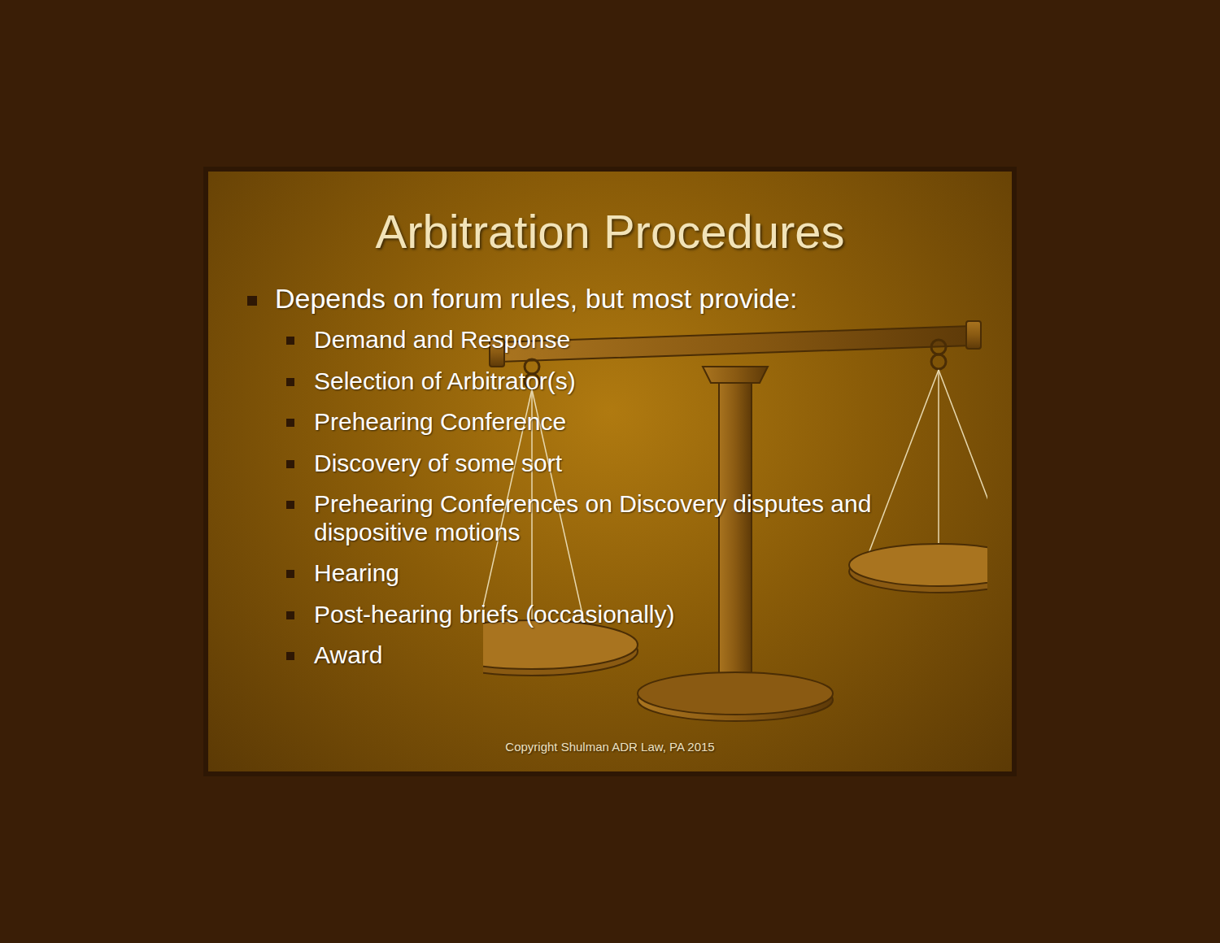Arbitration Procedures
Depends on forum rules, but most provide:
Demand and Response
Selection of Arbitrator(s)
Prehearing Conference
Discovery of some sort
Prehearing Conferences on Discovery disputes and dispositive motions
Hearing
Post-hearing briefs (occasionally)
Award
Copyright Shulman ADR Law, PA 2015